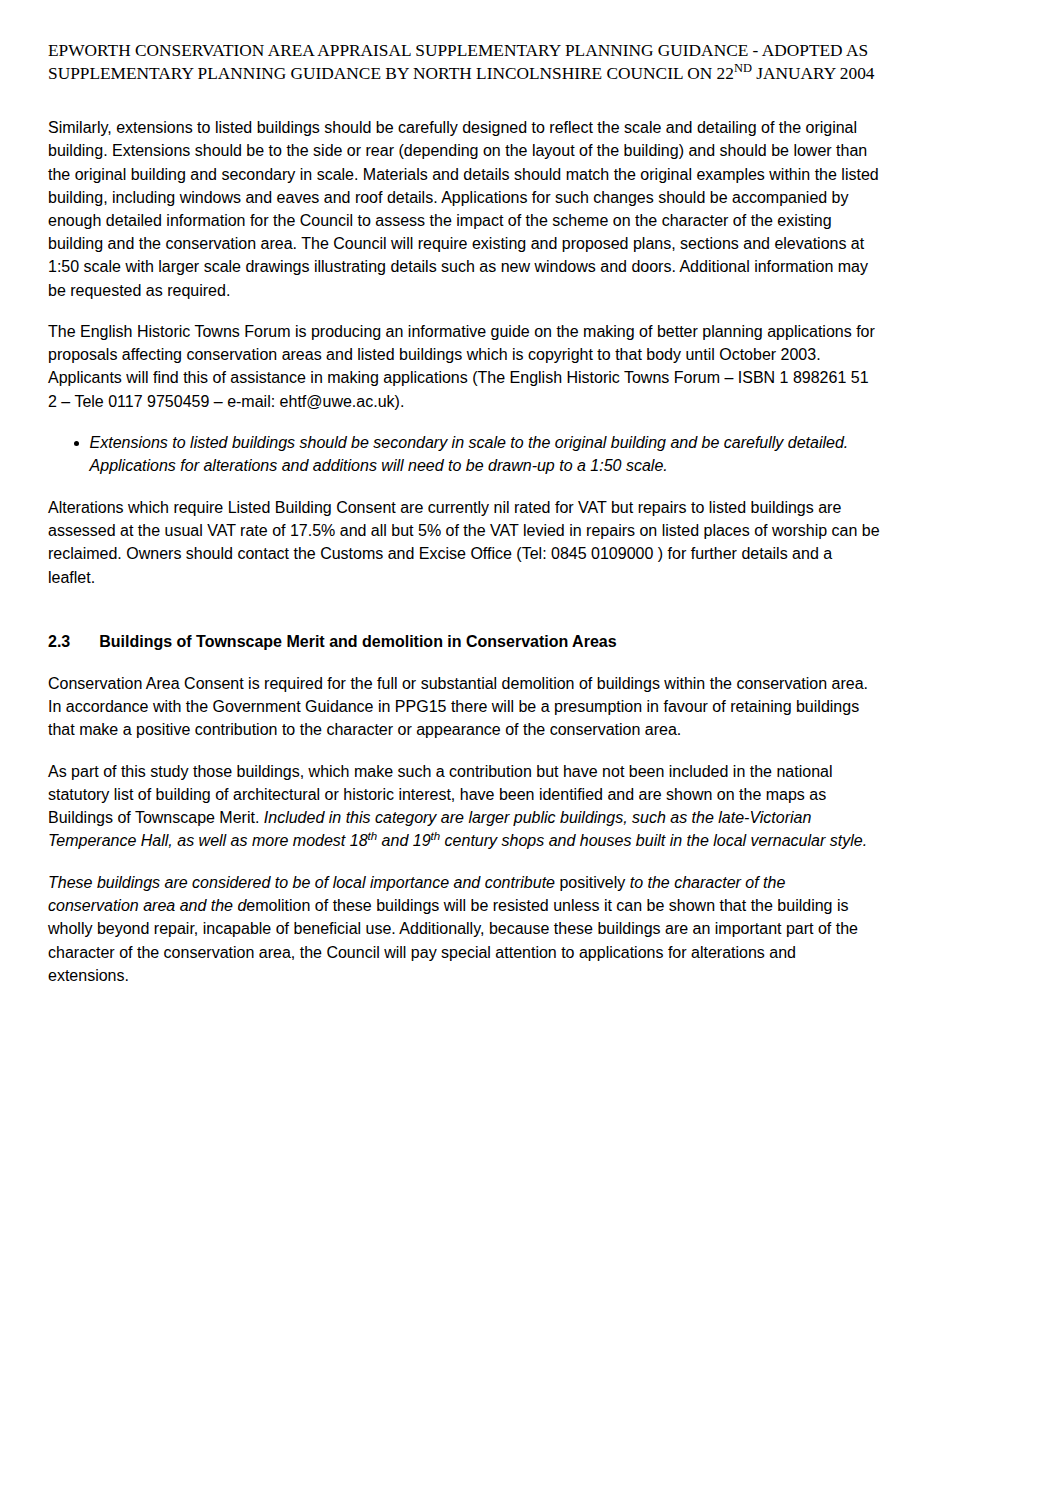Epworth Conservation Area Appraisal Supplementary Planning Guidance - Adopted as Supplementary Planning Guidance by North Lincolnshire Council on 22nd January 2004
Similarly, extensions to listed buildings should be carefully designed to reflect the scale and detailing of the original building. Extensions should be to the side or rear (depending on the layout of the building) and should be lower than the original building and secondary in scale. Materials and details should match the original examples within the listed building, including windows and eaves and roof details. Applications for such changes should be accompanied by enough detailed information for the Council to assess the impact of the scheme on the character of the existing building and the conservation area. The Council will require existing and proposed plans, sections and elevations at 1:50 scale with larger scale drawings illustrating details such as new windows and doors. Additional information may be requested as required.
The English Historic Towns Forum is producing an informative guide on the making of better planning applications for proposals affecting conservation areas and listed buildings which is copyright to that body until October 2003. Applicants will find this of assistance in making applications (The English Historic Towns Forum – ISBN 1 898261 51 2 – Tele 0117 9750459 – e-mail: ehtf@uwe.ac.uk).
Extensions to listed buildings should be secondary in scale to the original building and be carefully detailed. Applications for alterations and additions will need to be drawn-up to a 1:50 scale.
Alterations which require Listed Building Consent are currently nil rated for VAT but repairs to listed buildings are assessed at the usual VAT rate of 17.5% and all but 5% of the VAT levied in repairs on listed places of worship can be reclaimed. Owners should contact the Customs and Excise Office (Tel: 0845 0109000 ) for further details and a leaflet.
2.3 Buildings of Townscape Merit and demolition in Conservation Areas
Conservation Area Consent is required for the full or substantial demolition of buildings within the conservation area. In accordance with the Government Guidance in PPG15 there will be a presumption in favour of retaining buildings that make a positive contribution to the character or appearance of the conservation area.
As part of this study those buildings, which make such a contribution but have not been included in the national statutory list of building of architectural or historic interest, have been identified and are shown on the maps as Buildings of Townscape Merit. Included in this category are larger public buildings, such as the late-Victorian Temperance Hall, as well as more modest 18th and 19th century shops and houses built in the local vernacular style.
These buildings are considered to be of local importance and contribute positively to the character of the conservation area and the demolition of these buildings will be resisted unless it can be shown that the building is wholly beyond repair, incapable of beneficial use. Additionally, because these buildings are an important part of the character of the conservation area, the Council will pay special attention to applications for alterations and extensions.